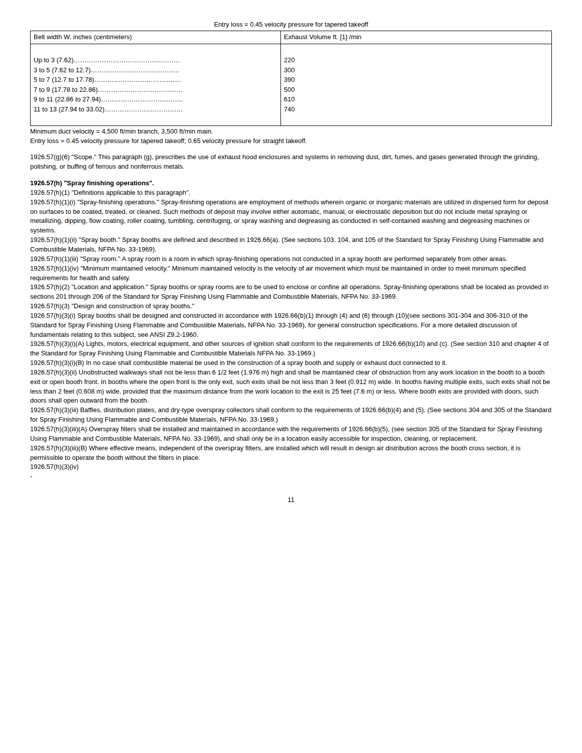Entry loss = 0.45 velocity pressure for tapered takeoff
| Belt width W. inches (centimeters) | Exhaust Volume ft. [1] /min |
| Up to 3 (7.62)…………………………………………. 3 to 5 (7.62 to 12.7)………………………………….. 5 to 7 (12.7 to 17.78)…………………………………. 7 to 9 (17.78 to 22.86)………………………………… 9 to 11 (22.86 to 27.94)……………………………….. 11 to 13 (27.94 to 33.02)……………………………… | 220 300 390 500 610 740 |
Minimum duct velocity = 4,500 ft/min branch, 3,500 ft/min main.
Entry loss = 0.45 velocity pressure for tapered takeoff; 0.65 velocity pressure for straight takeoff.
1926.57(g)(6) "Scope." This paragraph (g), prescribes the use of exhaust hood enclosures and systems in removing dust, dirt, fumes, and gases generated through the grinding, polishing, or buffing of ferrous and nonferrous metals.
1926.57(h) "Spray finishing operations".
1926.57(h)(1) "Definitions applicable to this paragraph".
1926.57(h)(1)(i) "Spray-finishing operations." Spray-finishing operations are employment of methods wherein organic or inorganic materials are utilized in dispersed form for deposit on surfaces to be coated, treated, or cleaned. Such methods of deposit may involve either automatic, manual, or electrostatic deposition but do not include metal spraying or metallizing, dipping, flow coating, roller coating, tumbling, centrifuging, or spray washing and degreasing as conducted in self-contained washing and degreasing machines or systems.
1926.57(h)(1)(ii) "Spray booth." Spray booths are defined and described in 1926.66(a). (See sections 103, 104, and 105 of the Standard for Spray Finishing Using Flammable and Combustible Materials, NFPA No. 33-1969).
1926.57(h)(1)(iii) "Spray room." A spray room is a room in which spray-finishing operations not conducted in a spray booth are performed separately from other areas.
1926.57(h)(1)(iv) "Minimum maintained velocity." Minimum maintained velocity is the velocity of air movement which must be maintained in order to meet minimum specified requirements for health and safety.
1926.57(h)(2) "Location and application." Spray booths or spray rooms are to be used to enclose or confine all operations. Spray-finishing operations shall be located as provided in sections 201 through 206 of the Standard for Spray Finishing Using Flammable and Combustible Materials, NFPA No. 33-1969.
1926.57(h)(3) "Design and construction of spray booths."
1926.57(h)(3)(i) Spray booths shall be designed and constructed in accordance with 1926.66(b)(1) through (4) and (6) through (10)(see sections 301-304 and 306-310 of the Standard for Spray Finishing Using Flammable and Combustible Materials, NFPA No. 33-1969), for general construction specifications. For a more detailed discussion of fundamentals relating to this subject, see ANSI Z9.2-1960.
1926.57(h)(3)(i)(A) Lights, motors, electrical equipment, and other sources of ignition shall conform to the requirements of 1926.66(b)(10) and (c). (See section 310 and chapter 4 of the Standard for Spray Finishing Using Flammable and Combustible Materials NFPA No. 33-1969.)
1926.57(h)(3)(i)(B) In no case shall combustible material be used in the construction of a spray booth and supply or exhaust duct connected to it.
1926.57(h)(3)(ii) Unobstructed walkways shall not be less than 6 1/2 feet (1.976 m) high and shall be maintained clear of obstruction from any work location in the booth to a booth exit or open booth front. In booths where the open front is the only exit, such exits shall be not less than 3 feet (0.912 m) wide. In booths having multiple exits, such exits shall not be less than 2 feet (0.608 m) wide, provided that the maximum distance from the work location to the exit is 25 feet (7.6 m) or less. Where booth exits are provided with doors, such doors shall open outward from the booth.
1926.57(h)(3)(iii) Baffles, distribution plates, and dry-type overspray collectors shall conform to the requirements of 1926.66(b)(4) and (5). (See sections 304 and 305 of the Standard for Spray Finishing Using Flammable and Combustible Materials, NFPA No. 33-1969.)
1926.57(h)(3)(iii)(A) Overspray filters shall be installed and maintained in accordance with the requirements of 1926.66(b)(5), (see section 305 of the Standard for Spray Finishing Using Flammable and Combustible Materials, NFPA No. 33-1969), and shall only be in a location easily accessible for inspection, cleaning, or replacement.
1926.57(h)(3)(iii)(B) Where effective means, independent of the overspray filters, are installed which will result in design air distribution across the booth cross section, it is permissible to operate the booth without the filters in place.
1926.57(h)(3)(iv)
-
11